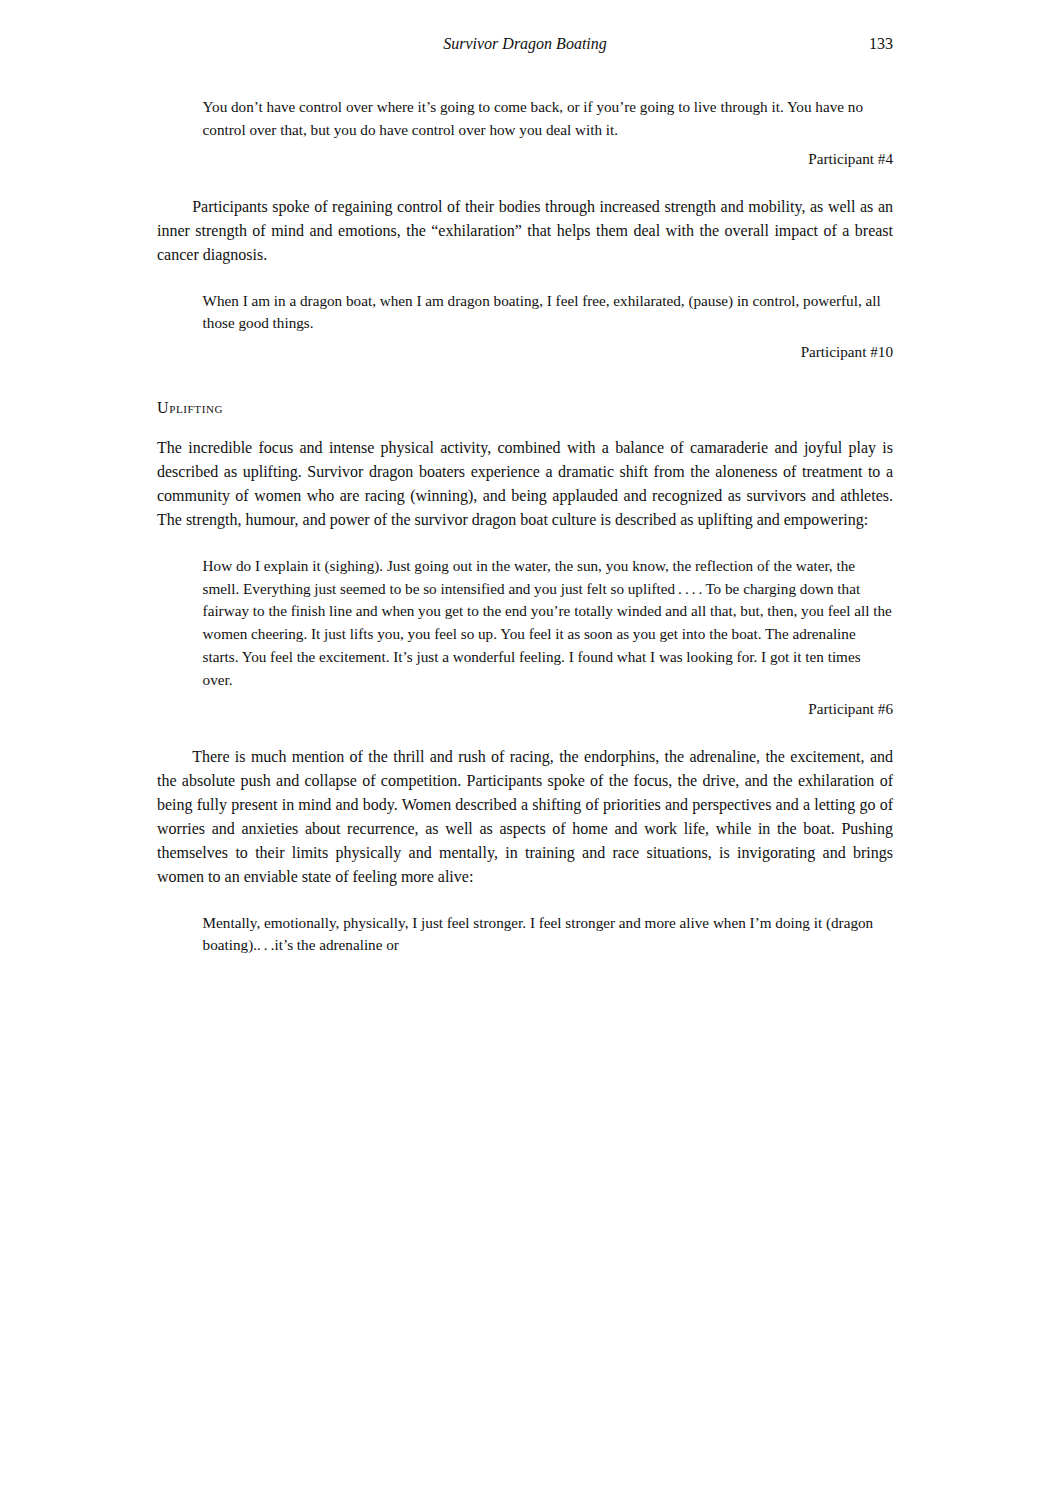Survivor Dragon Boating 133
You don’t have control over where it’s going to come back, or if you’re going to live through it. You have no control over that, but you do have control over how you deal with it.
Participant #4
Participants spoke of regaining control of their bodies through increased strength and mobility, as well as an inner strength of mind and emotions, the “exhilaration” that helps them deal with the overall impact of a breast cancer diagnosis.
When I am in a dragon boat, when I am dragon boating, I feel free, exhilarated, (pause) in control, powerful, all those good things.
Participant #10
Uplifting
The incredible focus and intense physical activity, combined with a balance of camaraderie and joyful play is described as uplifting. Survivor dragon boaters experience a dramatic shift from the aloneness of treatment to a community of women who are racing (winning), and being applauded and recognized as survivors and athletes. The strength, humour, and power of the survivor dragon boat culture is described as uplifting and empowering:
How do I explain it (sighing). Just going out in the water, the sun, you know, the reflection of the water, the smell. Everything just seemed to be so intensified and you just felt so uplifted . . . . To be charging down that fairway to the finish line and when you get to the end you’re totally winded and all that, but, then, you feel all the women cheering. It just lifts you, you feel so up. You feel it as soon as you get into the boat. The adrenaline starts. You feel the excitement. It’s just a wonderful feeling. I found what I was looking for. I got it ten times over.
Participant #6
There is much mention of the thrill and rush of racing, the endorphins, the adrenaline, the excitement, and the absolute push and collapse of competition. Participants spoke of the focus, the drive, and the exhilaration of being fully present in mind and body. Women described a shifting of priorities and perspectives and a letting go of worries and anxieties about recurrence, as well as aspects of home and work life, while in the boat. Pushing themselves to their limits physically and mentally, in training and race situations, is invigorating and brings women to an enviable state of feeling more alive:
Mentally, emotionally, physically, I just feel stronger. I feel stronger and more alive when I’m doing it (dragon boating).. . .it’s the adrenaline or